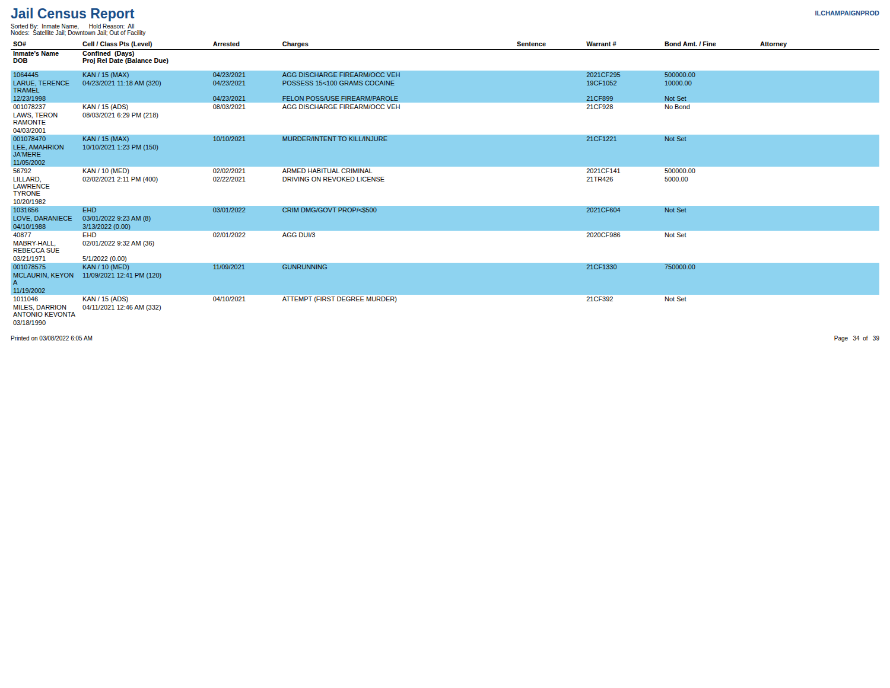ILCHAMPAIGNPROD
Jail Census Report
Sorted By: Inmate Name, Hold Reason: All
Nodes: Satellite Jail; Downtown Jail; Out of Facility
| SO# | Cell / Class Pts (Level) | Arrested | Charges | Sentence | Warrant # | Bond Amt. / Fine | Attorney |
| --- | --- | --- | --- | --- | --- | --- | --- |
| Inmate's Name | Confined (Days) | | | | | | |
| DOB | Proj Rel Date (Balance Due) | | | | | | |
| 1064445 | KAN / 15 (MAX) | 04/23/2021 | AGG DISCHARGE FIREARM/OCC VEH | | 2021CF295 | 500000.00 | |
| LARUE, TERENCE TRAMEL | 04/23/2021 11:18 AM (320) | 04/23/2021 | POSSESS 15<100 GRAMS COCAINE | | 19CF1052 | 10000.00 | |
| 12/23/1998 | | 04/23/2021 | FELON POSS/USE FIREARM/PAROLE | | 21CF899 | Not Set | |
| 001078237 | KAN / 15 (ADS) | 08/03/2021 | AGG DISCHARGE FIREARM/OCC VEH | | 21CF928 | No Bond | |
| LAWS, TERON RAMONTE | 08/03/2021 6:29 PM (218) | | | | | | |
| 04/03/2001 | | | | | | | |
| 001078470 | KAN / 15 (MAX) | 10/10/2021 | MURDER/INTENT TO KILL/INJURE | | 21CF1221 | Not Set | |
| LEE, AMAHRION JA'MERE | 10/10/2021 1:23 PM (150) | | | | | | |
| 11/05/2002 | | | | | | | |
| 56792 | KAN / 10 (MED) | 02/02/2021 | ARMED HABITUAL CRIMINAL | | 2021CF141 | 500000.00 | |
| LILLARD, LAWRENCE TYRONE | 02/02/2021 2:11 PM (400) | 02/22/2021 | DRIVING ON REVOKED LICENSE | | 21TR426 | 5000.00 | |
| 10/20/1982 | | | | | | | |
| 1031656 | EHD | 03/01/2022 | CRIM DMG/GOVT PROP/<$500 | | 2021CF604 | Not Set | |
| LOVE, DARANIECE | 03/01/2022 9:23 AM (8) | | | | | | |
| 04/10/1988 | 3/13/2022 (0.00) | | | | | | |
| 40877 | EHD | 02/01/2022 | AGG DUI/3 | | 2020CF986 | Not Set | |
| MABRY-HALL, REBECCA SUE | 02/01/2022 9:32 AM (36) | | | | | | |
| 03/21/1971 | 5/1/2022 (0.00) | | | | | | |
| 001078575 | KAN / 10 (MED) | 11/09/2021 | GUNRUNNING | | 21CF1330 | 750000.00 | |
| MCLAURIN, KEYON A | 11/09/2021 12:41 PM (120) | | | | | | |
| 11/19/2002 | | | | | | | |
| 1011046 | KAN / 15 (ADS) | 04/10/2021 | ATTEMPT (FIRST DEGREE MURDER) | | 21CF392 | Not Set | |
| MILES, DARRION ANTONIO KEVONTA | 04/11/2021 12:46 AM (332) | | | | | | |
| 03/18/1990 | | | | | | | |
Printed on 03/08/2022 6:05 AM Page 34 of 39